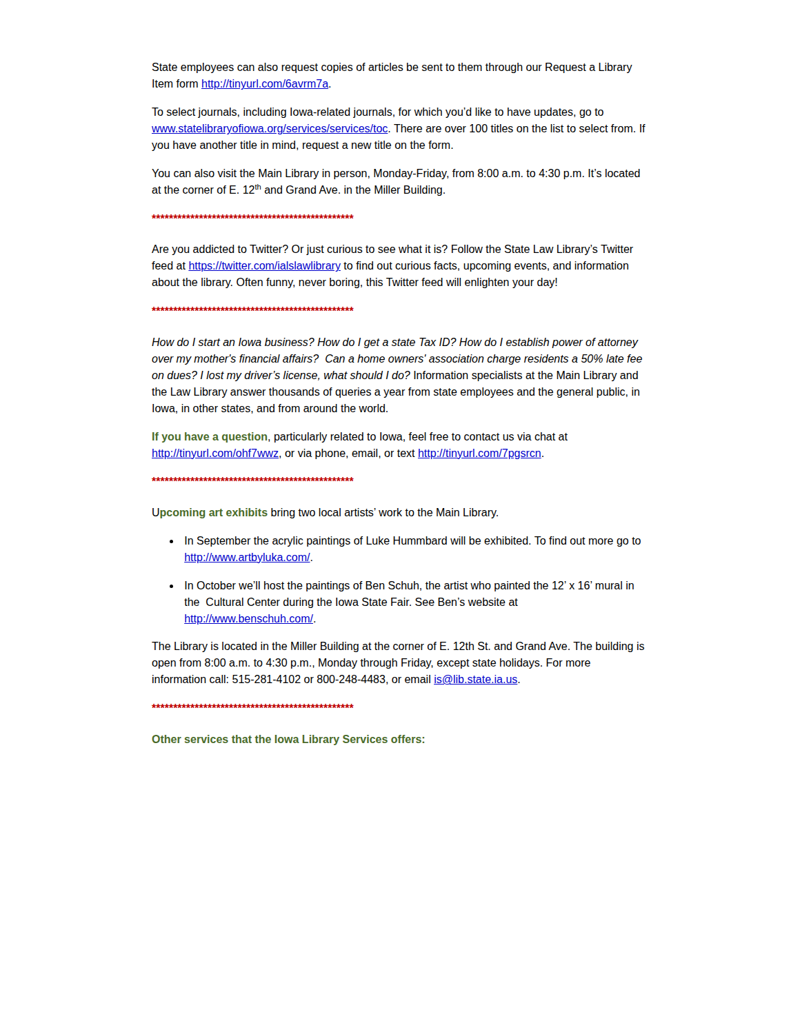State employees can also request copies of articles be sent to them through our Request a Library Item form http://tinyurl.com/6avrm7a.
To select journals, including Iowa-related journals, for which you’d like to have updates, go to www.statelibraryofiowa.org/services/services/toc. There are over 100 titles on the list to select from. If you have another title in mind, request a new title on the form.
You can also visit the Main Library in person, Monday-Friday, from 8:00 a.m. to 4:30 p.m. It’s located at the corner of E. 12th and Grand Ave. in the Miller Building.
***********************************************
Are you addicted to Twitter? Or just curious to see what it is? Follow the State Law Library’s Twitter feed at https://twitter.com/ialslawlibrary to find out curious facts, upcoming events, and information about the library. Often funny, never boring, this Twitter feed will enlighten your day!
***********************************************
How do I start an Iowa business? How do I get a state Tax ID? How do I establish power of attorney over my mother's financial affairs? Can a home owners' association charge residents a 50% late fee on dues? I lost my driver’s license, what should I do? Information specialists at the Main Library and the Law Library answer thousands of queries a year from state employees and the general public, in Iowa, in other states, and from around the world.
If you have a question, particularly related to Iowa, feel free to contact us via chat at http://tinyurl.com/ohf7wwz, or via phone, email, or text http://tinyurl.com/7pgsrcn.
***********************************************
Upcoming art exhibits bring two local artists’ work to the Main Library.
In September the acrylic paintings of Luke Hummbard will be exhibited. To find out more go to http://www.artbyluka.com/.
In October we’ll host the paintings of Ben Schuh, the artist who painted the 12’ x 16’ mural in the Cultural Center during the Iowa State Fair. See Ben’s website at http://www.benschuh.com/.
The Library is located in the Miller Building at the corner of E. 12th St. and Grand Ave. The building is open from 8:00 a.m. to 4:30 p.m., Monday through Friday, except state holidays. For more information call: 515-281-4102 or 800-248-4483, or email is@lib.state.ia.us.
***********************************************
Other services that the Iowa Library Services offers: